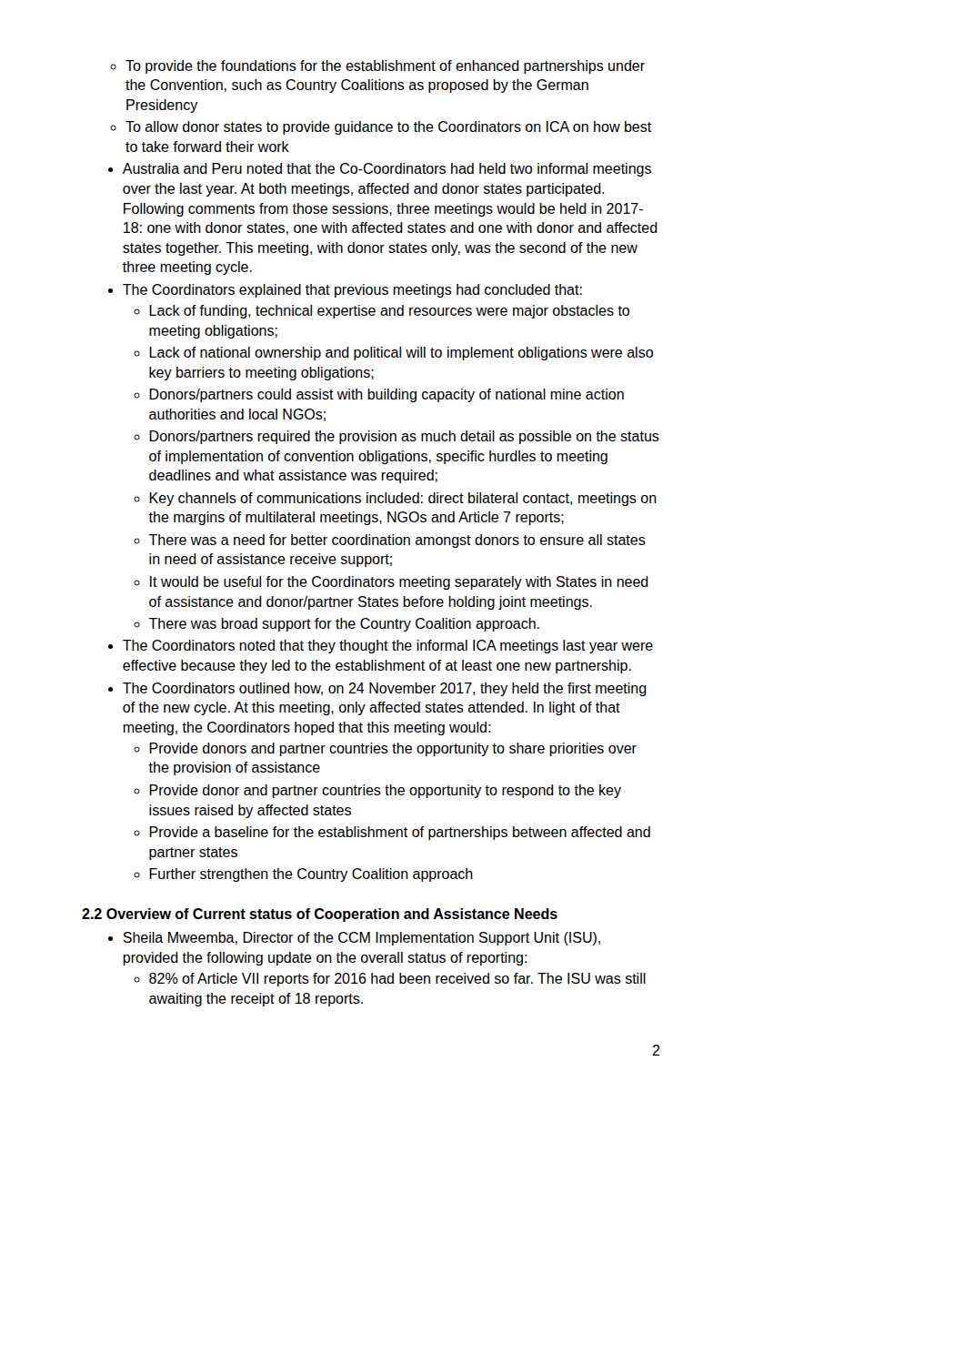To provide the foundations for the establishment of enhanced partnerships under the Convention, such as Country Coalitions as proposed by the German Presidency
To allow donor states to provide guidance to the Coordinators on ICA on how best to take forward their work
Australia and Peru noted that the Co-Coordinators had held two informal meetings over the last year. At both meetings, affected and donor states participated. Following comments from those sessions, three meetings would be held in 2017-18: one with donor states, one with affected states and one with donor and affected states together. This meeting, with donor states only, was the second of the new three meeting cycle.
The Coordinators explained that previous meetings had concluded that:
Lack of funding, technical expertise and resources were major obstacles to meeting obligations;
Lack of national ownership and political will to implement obligations were also key barriers to meeting obligations;
Donors/partners could assist with building capacity of national mine action authorities and local NGOs;
Donors/partners required the provision as much detail as possible on the status of implementation of convention obligations, specific hurdles to meeting deadlines and what assistance was required;
Key channels of communications included: direct bilateral contact, meetings on the margins of multilateral meetings, NGOs and Article 7 reports;
There was a need for better coordination amongst donors to ensure all states in need of assistance receive support;
It would be useful for the Coordinators meeting separately with States in need of assistance and donor/partner States before holding joint meetings.
There was broad support for the Country Coalition approach.
The Coordinators noted that they thought the informal ICA meetings last year were effective because they led to the establishment of at least one new partnership.
The Coordinators outlined how, on 24 November 2017, they held the first meeting of the new cycle. At this meeting, only affected states attended. In light of that meeting, the Coordinators hoped that this meeting would:
Provide donors and partner countries the opportunity to share priorities over the provision of assistance
Provide donor and partner countries the opportunity to respond to the key issues raised by affected states
Provide a baseline for the establishment of partnerships between affected and partner states
Further strengthen the Country Coalition approach
2.2 Overview of Current status of Cooperation and Assistance Needs
Sheila Mweemba, Director of the CCM Implementation Support Unit (ISU), provided the following update on the overall status of reporting:
82% of Article VII reports for 2016 had been received so far. The ISU was still awaiting the receipt of 18 reports.
2